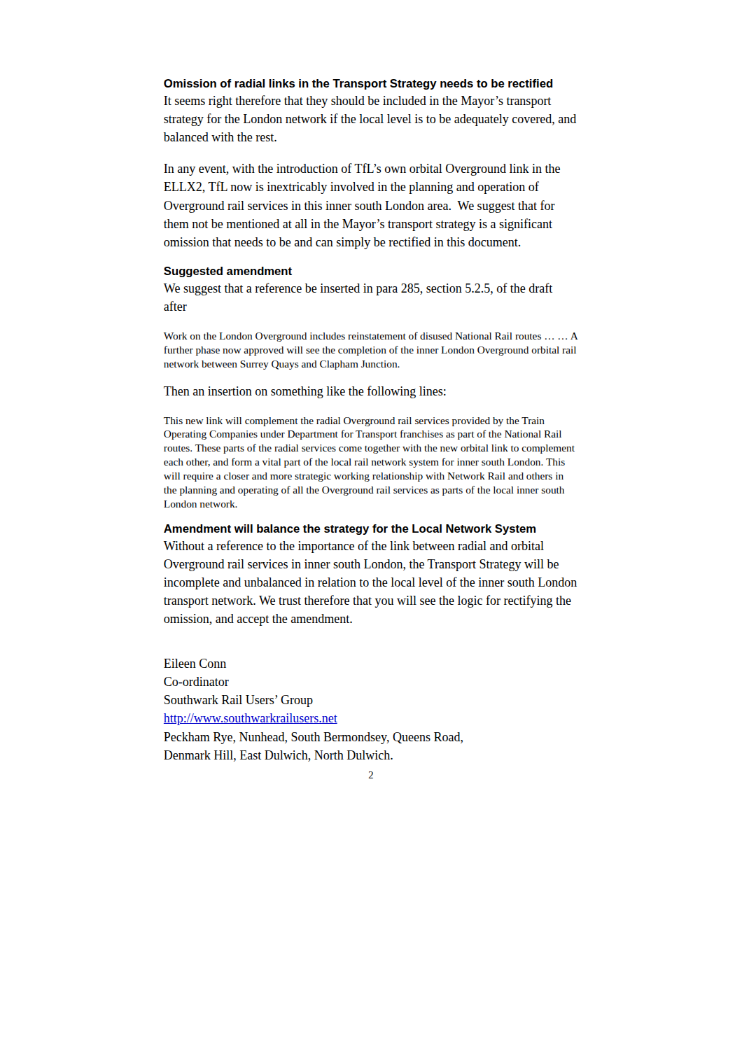Omission of radial links in the Transport Strategy needs to be rectified
It seems right therefore that they should be included in the Mayor’s transport strategy for the London network if the local level is to be adequately covered, and balanced with the rest.
In any event, with the introduction of TfL’s own orbital Overground link in the ELLX2, TfL now is inextricably involved in the planning and operation of Overground rail services in this inner south London area. We suggest that for them not be mentioned at all in the Mayor’s transport strategy is a significant omission that needs to be and can simply be rectified in this document.
Suggested amendment
We suggest that a reference be inserted in para 285, section 5.2.5, of the draft after
Work on the London Overground includes reinstatement of disused National Rail routes … … A further phase now approved will see the completion of the inner London Overground orbital rail network between Surrey Quays and Clapham Junction.
Then an insertion on something like the following lines:
This new link will complement the radial Overground rail services provided by the Train Operating Companies under Department for Transport franchises as part of the National Rail routes. These parts of the radial services come together with the new orbital link to complement each other, and form a vital part of the local rail network system for inner south London. This will require a closer and more strategic working relationship with Network Rail and others in the planning and operating of all the Overground rail services as parts of the local inner south London network.
Amendment will balance the strategy for the Local Network System
Without a reference to the importance of the link between radial and orbital Overground rail services in inner south London, the Transport Strategy will be incomplete and unbalanced in relation to the local level of the inner south London transport network. We trust therefore that you will see the logic for rectifying the omission, and accept the amendment.
Eileen Conn
Co-ordinator
Southwark Rail Users’ Group
http://www.southwarkrailusers.net
Peckham Rye, Nunhead, South Bermondsey, Queens Road,
Denmark Hill, East Dulwich, North Dulwich.
2